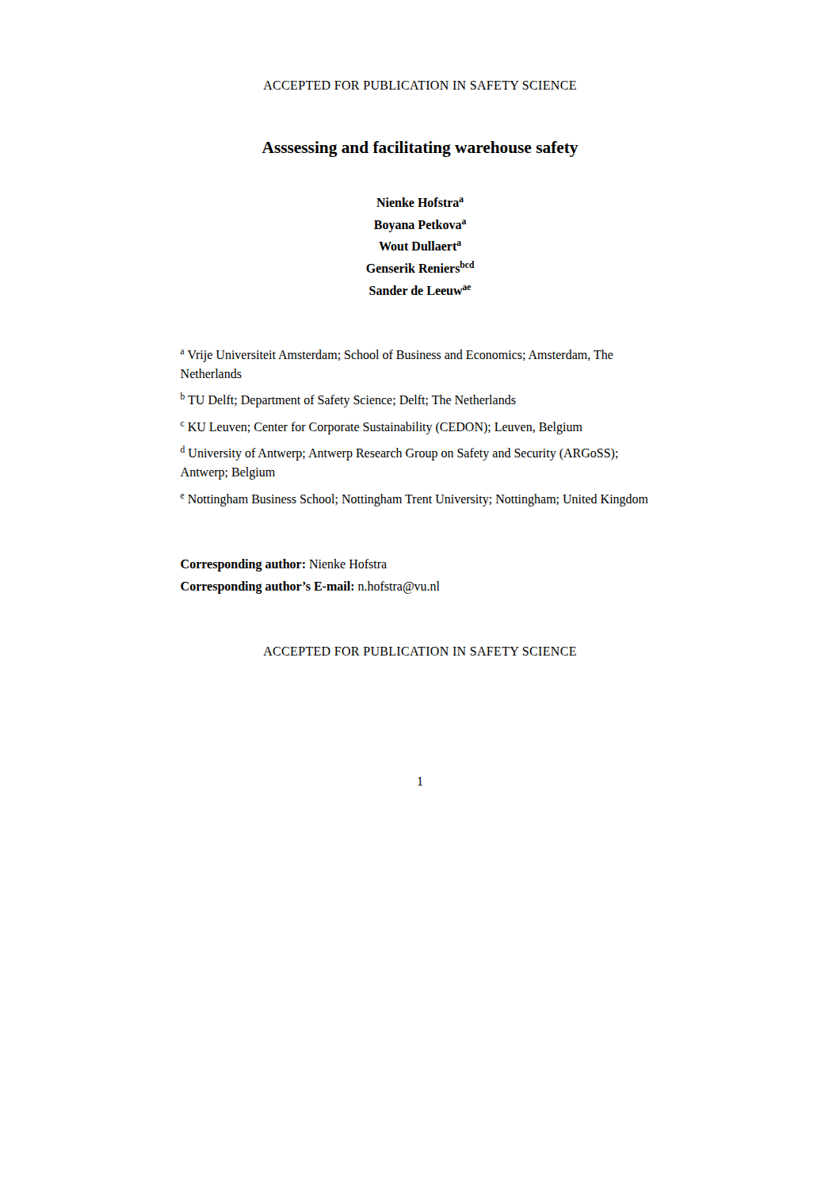ACCEPTED FOR PUBLICATION IN SAFETY SCIENCE
Asssessing and facilitating warehouse safety
Nienke Hofstraa
Boyana Petkovaa
Wout Dullaerta
Genserik Reniersbcd
Sander de Leeuwae
a Vrije Universiteit Amsterdam; School of Business and Economics; Amsterdam, The Netherlands
b TU Delft; Department of Safety Science; Delft; The Netherlands
c KU Leuven; Center for Corporate Sustainability (CEDON); Leuven, Belgium
d University of Antwerp; Antwerp Research Group on Safety and Security (ARGoSS); Antwerp; Belgium
e Nottingham Business School; Nottingham Trent University; Nottingham; United Kingdom
Corresponding author: Nienke Hofstra
Corresponding author’s E-mail: n.hofstra@vu.nl
ACCEPTED FOR PUBLICATION IN SAFETY SCIENCE
1